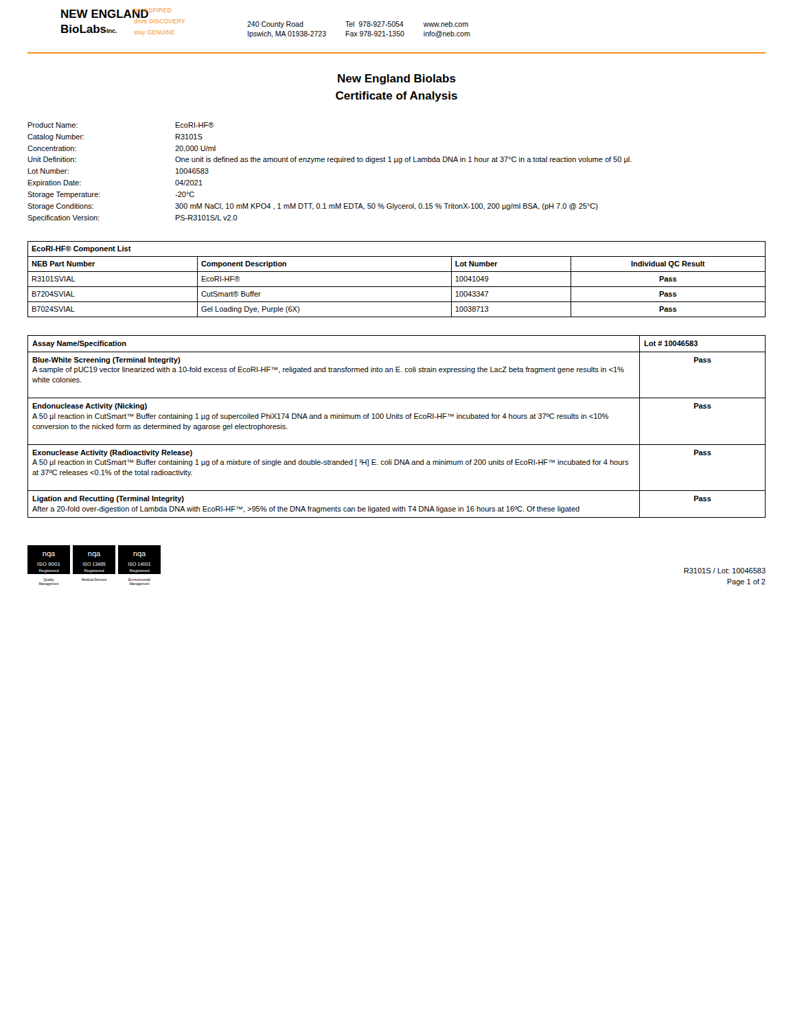240 County Road
Ipswich, MA 01938-2723
Tel 978-927-5054
Fax 978-921-1350
www.neb.com
info@neb.com
New England Biolabs
Certificate of Analysis
| Product Name: | EcoRI-HF® |
| Catalog Number: | R3101S |
| Concentration: | 20,000 U/ml |
| Unit Definition: | One unit is defined as the amount of enzyme required to digest 1 µg of Lambda DNA in 1 hour at 37°C in a total reaction volume of 50 µl. |
| Lot Number: | 10046583 |
| Expiration Date: | 04/2021 |
| Storage Temperature: | -20°C |
| Storage Conditions: | 300 mM NaCl, 10 mM KPO4 , 1 mM DTT, 0.1 mM EDTA, 50 % Glycerol, 0.15 % TritonX-100, 200 µg/ml BSA, (pH 7.0 @ 25°C) |
| Specification Version: | PS-R3101S/L v2.0 |
| EcoRI-HF® Component List |
| --- |
| NEB Part Number | Component Description | Lot Number | Individual QC Result |
| R3101SVIAL | EcoRI-HF® | 10041049 | Pass |
| B7204SVIAL | CutSmart® Buffer | 10043347 | Pass |
| B7024SVIAL | Gel Loading Dye, Purple (6X) | 10038713 | Pass |
| Assay Name/Specification | Lot # 10046583 |
| --- | --- |
| Blue-White Screening (Terminal Integrity) A sample of pUC19 vector linearized with a 10-fold excess of EcoRI-HF™, religated and transformed into an E. coli strain expressing the LacZ beta fragment gene results in <1% white colonies. | Pass |
| Endonuclease Activity (Nicking) A 50 µl reaction in CutSmart™ Buffer containing 1 µg of supercoiled PhiX174 DNA and a minimum of 100 Units of EcoRI-HF™ incubated for 4 hours at 37ºC results in <10% conversion to the nicked form as determined by agarose gel electrophoresis. | Pass |
| Exonuclease Activity (Radioactivity Release) A 50 µl reaction in CutSmart™ Buffer containing 1 µg of a mixture of single and double-stranded [ ³H] E. coli DNA and a minimum of 200 units of EcoRI-HF™ incubated for 4 hours at 37ºC releases <0.1% of the total radioactivity. | Pass |
| Ligation and Recutting (Terminal Integrity) After a 20-fold over-digestion of Lambda DNA with EcoRI-HF™, >95% of the DNA fragments can be ligated with T4 DNA ligase in 16 hours at 16ºC. Of these ligated | Pass |
R3101S / Lot: 10046583
Page 1 of 2